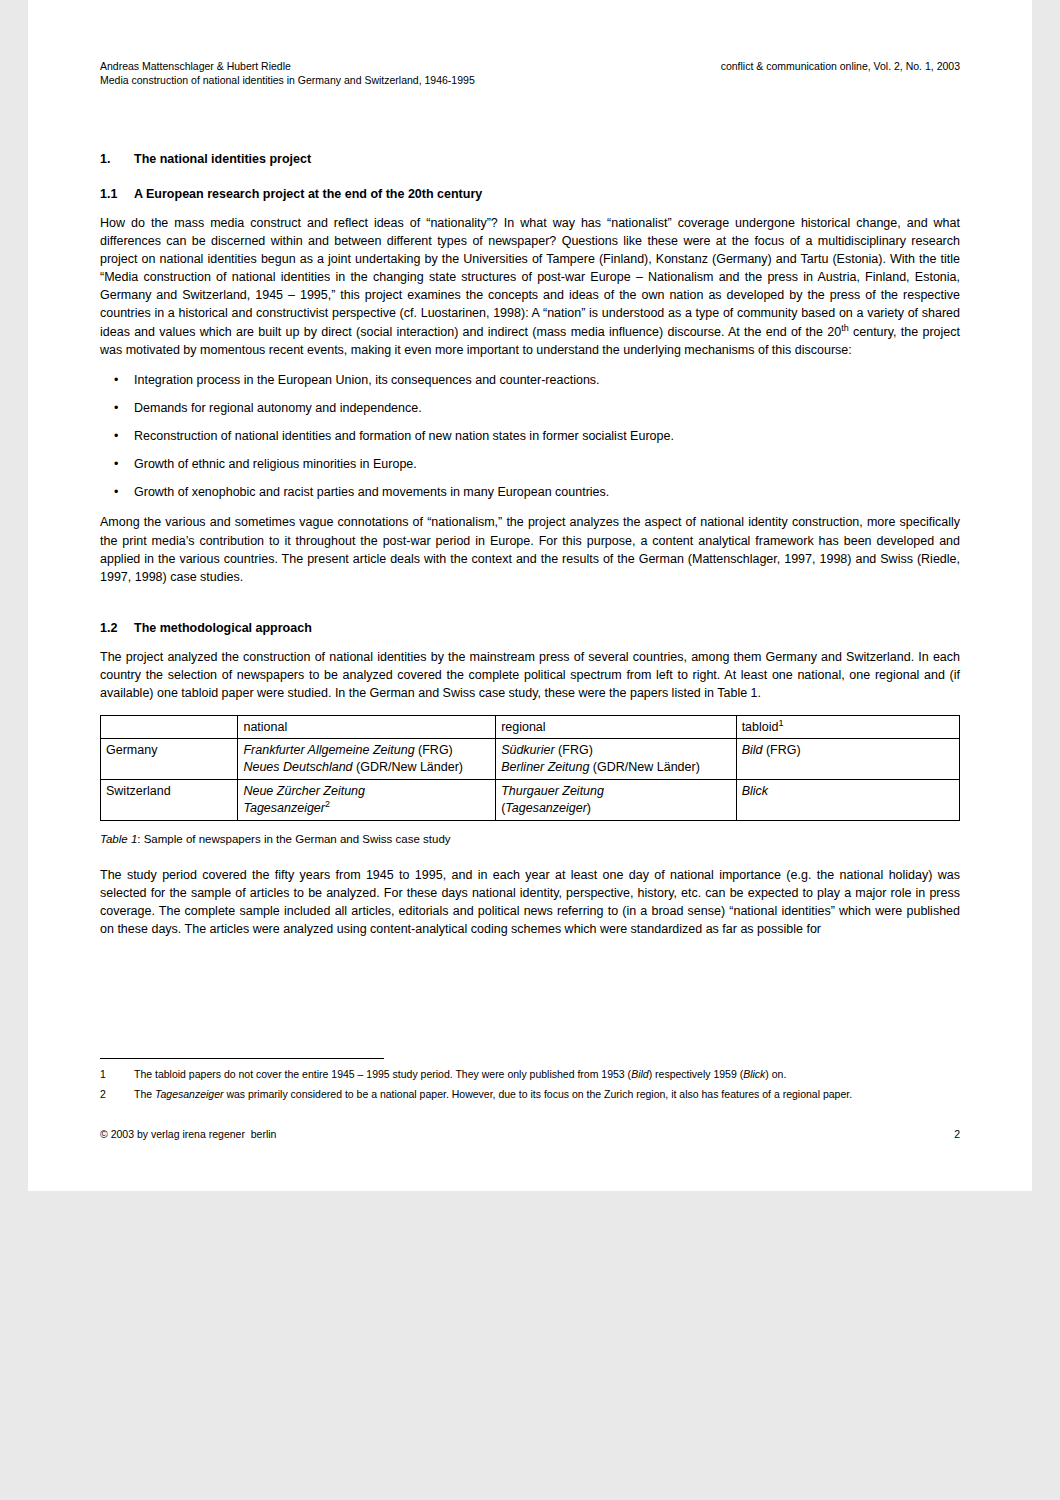Andreas Mattenschlager & Hubert Riedle
Media construction of national identities in Germany and Switzerland, 1946-1995
conflict & communication online, Vol. 2, No. 1, 2003
1. The national identities project
1.1 A European research project at the end of the 20th century
How do the mass media construct and reflect ideas of “nationality”? In what way has “nationalist” coverage undergone historical change, and what differences can be discerned within and between different types of newspaper? Questions like these were at the focus of a multidisciplinary research project on national identities begun as a joint undertaking by the Universities of Tampere (Finland), Konstanz (Germany) and Tartu (Estonia). With the title “Media construction of national identities in the changing state structures of post-war Europe – Nationalism and the press in Austria, Finland, Estonia, Germany and Switzerland, 1945 – 1995,” this project examines the concepts and ideas of the own nation as developed by the press of the respective countries in a historical and constructivist perspective (cf. Luostarinen, 1998): A “nation” is understood as a type of community based on a variety of shared ideas and values which are built up by direct (social interaction) and indirect (mass media influence) discourse. At the end of the 20th century, the project was motivated by momentous recent events, making it even more important to understand the underlying mechanisms of this discourse:
Integration process in the European Union, its consequences and counter-reactions.
Demands for regional autonomy and independence.
Reconstruction of national identities and formation of new nation states in former socialist Europe.
Growth of ethnic and religious minorities in Europe.
Growth of xenophobic and racist parties and movements in many European countries.
Among the various and sometimes vague connotations of “nationalism,” the project analyzes the aspect of national identity construction, more specifically the print media’s contribution to it throughout the post-war period in Europe. For this purpose, a content analytical framework has been developed and applied in the various countries. The present article deals with the context and the results of the German (Mattenschlager, 1997, 1998) and Swiss (Riedle, 1997, 1998) case studies.
1.2 The methodological approach
The project analyzed the construction of national identities by the mainstream press of several countries, among them Germany and Switzerland. In each country the selection of newspapers to be analyzed covered the complete political spectrum from left to right. At least one national, one regional and (if available) one tabloid paper were studied. In the German and Swiss case study, these were the papers listed in Table 1.
| | national | regional | tabloid 1 |
| Germany | Frankfurter Allgemeine Zeitung (FRG) Neues Deutschland (GDR/New Länder) | Südkurier (FRG) Berliner Zeitung (GDR/New Länder) | Bild (FRG) |
| Switzerland | Neue Zürcher Zeitung Tagesanzeiger 2 | Thurgauer Zeitung ( Tagesanzeiger ) | Blick |
Table 1: Sample of newspapers in the German and Swiss case study
The study period covered the fifty years from 1945 to 1995, and in each year at least one day of national importance (e.g. the national holiday) was selected for the sample of articles to be analyzed. For these days national identity, perspective, history, etc. can be expected to play a major role in press coverage. The complete sample included all articles, editorials and political news referring to (in a broad sense) “national identities” which were published on these days. The articles were analyzed using content-analytical coding schemes which were standardized as far as possible for
1
The tabloid papers do not cover the entire 1945 – 1995 study period. They were only published from 1953 (Bild) respectively 1959 (Blick) on.
2
The Tagesanzeiger was primarily considered to be a national paper. However, due to its focus on the Zurich region, it also has features of a regional paper.
© 2003 by verlag irena regener berlin
2